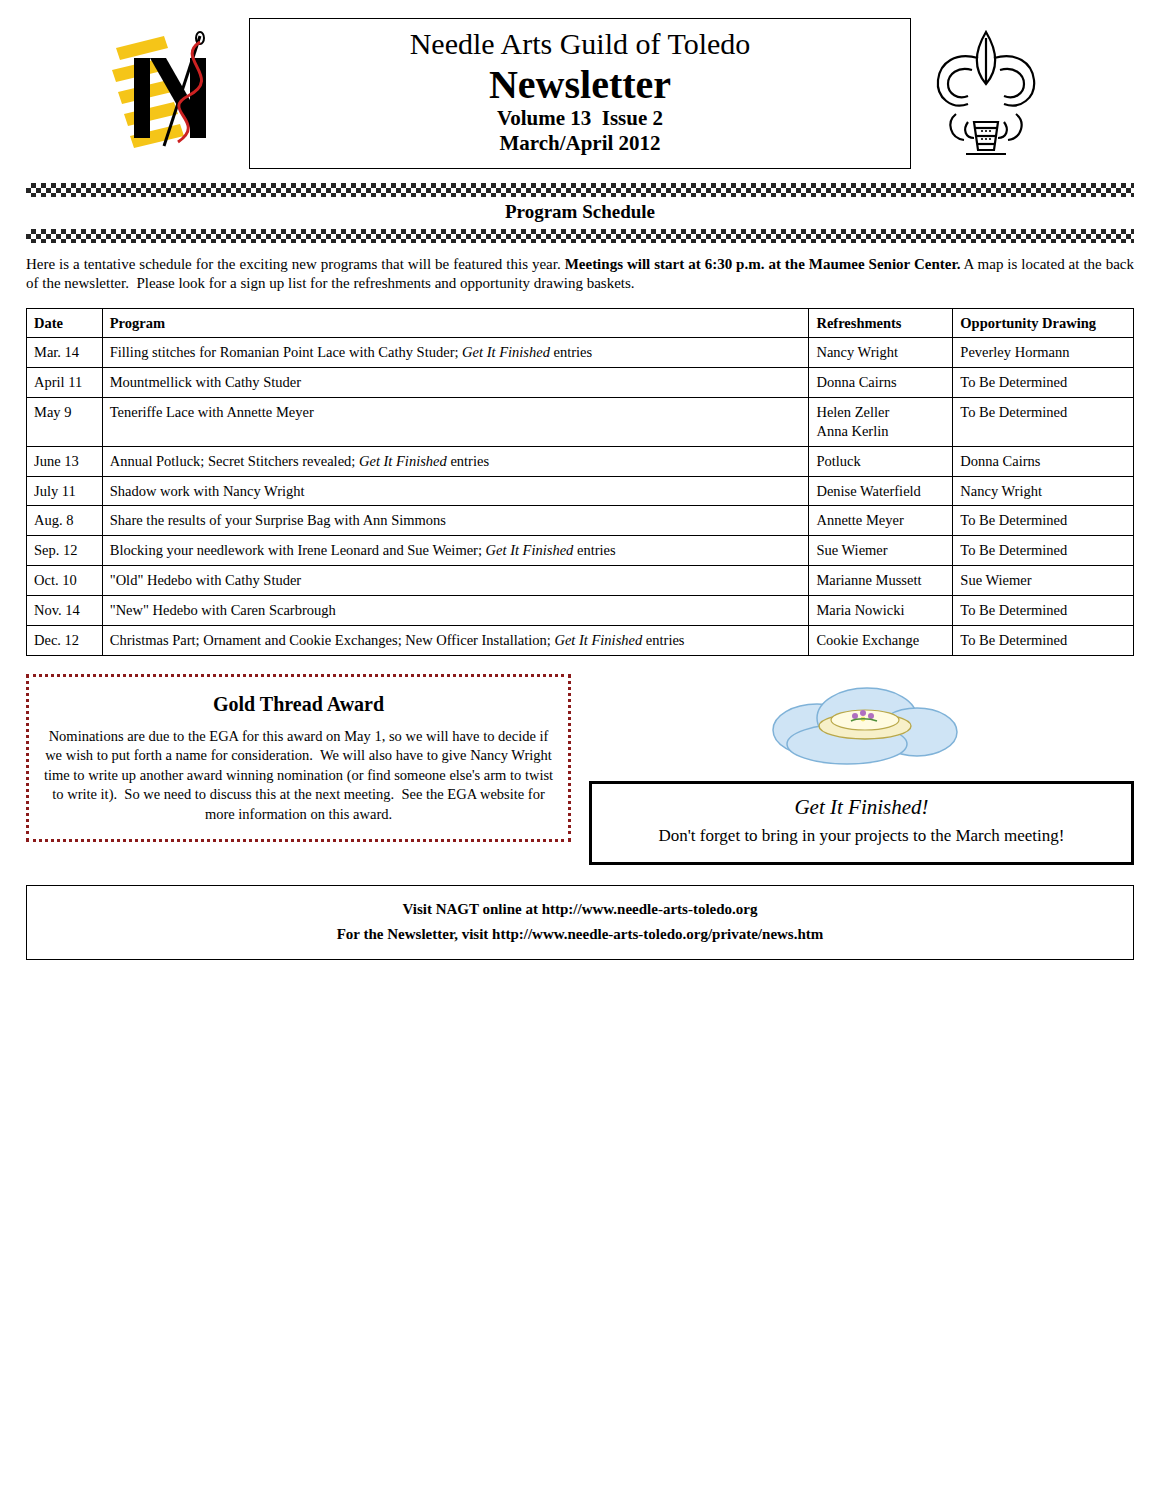Needle Arts Guild of Toledo
Newsletter
Volume 13 Issue 2
March/April 2012
Program Schedule
Here is a tentative schedule for the exciting new programs that will be featured this year. Meetings will start at 6:30 p.m. at the Maumee Senior Center. A map is located at the back of the newsletter. Please look for a sign up list for the refreshments and opportunity drawing baskets.
| Date | Program | Refreshments | Opportunity Drawing |
| --- | --- | --- | --- |
| Mar. 14 | Filling stitches for Romanian Point Lace with Cathy Studer; Get It Finished entries | Nancy Wright | Peverley Hormann |
| April 11 | Mountmellick with Cathy Studer | Donna Cairns | To Be Determined |
| May 9 | Teneriffe Lace with Annette Meyer | Helen Zeller Anna Kerlin | To Be Determined |
| June 13 | Annual Potluck; Secret Stitchers revealed; Get It Finished entries | Potluck | Donna Cairns |
| July 11 | Shadow work with Nancy Wright | Denise Waterfield | Nancy Wright |
| Aug. 8 | Share the results of your Surprise Bag with Ann Simmons | Annette Meyer | To Be Determined |
| Sep. 12 | Blocking your needlework with Irene Leonard and Sue Weimer; Get It Finished entries | Sue Wiemer | To Be Determined |
| Oct. 10 | "Old" Hedebo with Cathy Studer | Marianne Mussett | Sue Wiemer |
| Nov. 14 | "New" Hedebo with Caren Scarbrough | Maria Nowicki | To Be Determined |
| Dec. 12 | Christmas Part; Ornament and Cookie Exchanges; New Officer Installation; Get It Finished entries | Cookie Exchange | To Be Determined |
Gold Thread Award
Nominations are due to the EGA for this award on May 1, so we will have to decide if we wish to put forth a name for consideration. We will also have to give Nancy Wright time to write up another award winning nomination (or find someone else's arm to twist to write it). So we need to discuss this at the next meeting. See the EGA website for more information on this award.
Get It Finished!
Don't forget to bring in your projects to the March meeting!
Visit NAGT online at http://www.needle-arts-toledo.org
For the Newsletter, visit http://www.needle-arts-toledo.org/private/news.htm